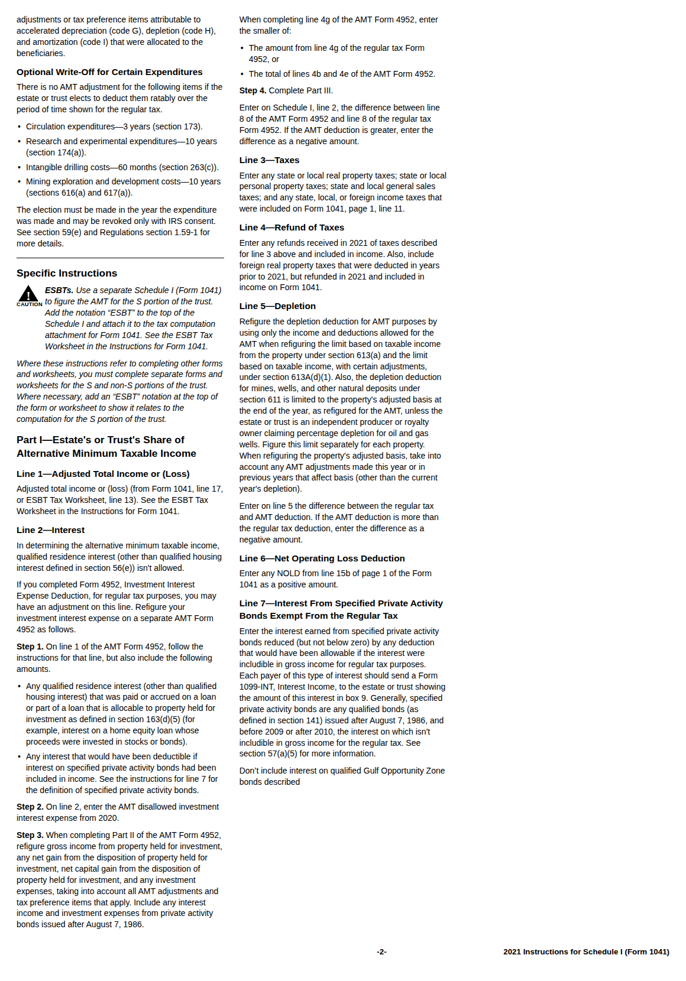adjustments or tax preference items attributable to accelerated depreciation (code G), depletion (code H), and amortization (code I) that were allocated to the beneficiaries.
Optional Write-Off for Certain Expenditures
There is no AMT adjustment for the following items if the estate or trust elects to deduct them ratably over the period of time shown for the regular tax.
Circulation expenditures—3 years (section 173).
Research and experimental expenditures—10 years (section 174(a)).
Intangible drilling costs—60 months (section 263(c)).
Mining exploration and development costs—10 years (sections 616(a) and 617(a)).
The election must be made in the year the expenditure was made and may be revoked only with IRS consent. See section 59(e) and Regulations section 1.59-1 for more details.
Specific Instructions
! CAUTION
ESBTs. Use a separate Schedule I (Form 1041) to figure the AMT for the S portion of the trust. Add the notation “ESBT” to the top of the Schedule I and attach it to the tax computation attachment for Form 1041. See the ESBT Tax Worksheet in the Instructions for Form 1041.
Where these instructions refer to completing other forms and worksheets, you must complete separate forms and worksheets for the S and non-S portions of the trust. Where necessary, add an “ESBT” notation at the top of the form or worksheet to show it relates to the computation for the S portion of the trust.
Part I—Estate's or Trust's Share of Alternative Minimum Taxable Income
Line 1—Adjusted Total Income or (Loss)
Adjusted total income or (loss) (from Form 1041, line 17, or ESBT Tax Worksheet, line 13). See the ESBT Tax Worksheet in the Instructions for Form 1041.
Line 2—Interest
In determining the alternative minimum taxable income, qualified residence interest (other than qualified housing interest defined in section 56(e)) isn't allowed.
If you completed Form 4952, Investment Interest Expense Deduction, for regular tax purposes, you may have an adjustment on this line. Refigure your investment interest expense on a separate AMT Form 4952 as follows.
Step 1. On line 1 of the AMT Form 4952, follow the instructions for that line, but also include the following amounts.
Any qualified residence interest (other than qualified housing interest) that was paid or accrued on a loan or part of a loan that is allocable to property held for investment as defined in section 163(d)(5) (for example, interest on a home equity loan whose proceeds were invested in stocks or bonds).
Any interest that would have been deductible if interest on specified private activity bonds had been included in income. See the instructions for line 7 for the definition of specified private activity bonds.
Step 2. On line 2, enter the AMT disallowed investment interest expense from 2020.
Step 3. When completing Part II of the AMT Form 4952, refigure gross income from property held for investment, any net gain from the disposition of property held for investment, net capital gain from the disposition of property held for investment, and any investment expenses, taking into account all AMT adjustments and tax preference items that apply. Include any interest income and investment expenses from private activity bonds issued after August 7, 1986.
When completing line 4g of the AMT Form 4952, enter the smaller of:
The amount from line 4g of the regular tax Form 4952, or
The total of lines 4b and 4e of the AMT Form 4952.
Step 4. Complete Part III.
Enter on Schedule I, line 2, the difference between line 8 of the AMT Form 4952 and line 8 of the regular tax Form 4952. If the AMT deduction is greater, enter the difference as a negative amount.
Line 3—Taxes
Enter any state or local real property taxes; state or local personal property taxes; state and local general sales taxes; and any state, local, or foreign income taxes that were included on Form 1041, page 1, line 11.
Line 4—Refund of Taxes
Enter any refunds received in 2021 of taxes described for line 3 above and included in income. Also, include foreign real property taxes that were deducted in years prior to 2021, but refunded in 2021 and included in income on Form 1041.
Line 5—Depletion
Refigure the depletion deduction for AMT purposes by using only the income and deductions allowed for the AMT when refiguring the limit based on taxable income from the property under section 613(a) and the limit based on taxable income, with certain adjustments, under section 613A(d)(1). Also, the depletion deduction for mines, wells, and other natural deposits under section 611 is limited to the property's adjusted basis at the end of the year, as refigured for the AMT, unless the estate or trust is an independent producer or royalty owner claiming percentage depletion for oil and gas wells. Figure this limit separately for each property. When refiguring the property's adjusted basis, take into account any AMT adjustments made this year or in previous years that affect basis (other than the current year's depletion).
Enter on line 5 the difference between the regular tax and AMT deduction. If the AMT deduction is more than the regular tax deduction, enter the difference as a negative amount.
Line 6—Net Operating Loss Deduction
Enter any NOLD from line 15b of page 1 of the Form 1041 as a positive amount.
Line 7—Interest From Specified Private Activity Bonds Exempt From the Regular Tax
Enter the interest earned from specified private activity bonds reduced (but not below zero) by any deduction that would have been allowable if the interest were includible in gross income for regular tax purposes. Each payer of this type of interest should send a Form 1099-INT, Interest Income, to the estate or trust showing the amount of this interest in box 9. Generally, specified private activity bonds are any qualified bonds (as defined in section 141) issued after August 7, 1986, and before 2009 or after 2010, the interest on which isn't includible in gross income for the regular tax. See section 57(a)(5) for more information.
Don’t include interest on qualified Gulf Opportunity Zone bonds described
-2-
2021 Instructions for Schedule I (Form 1041)